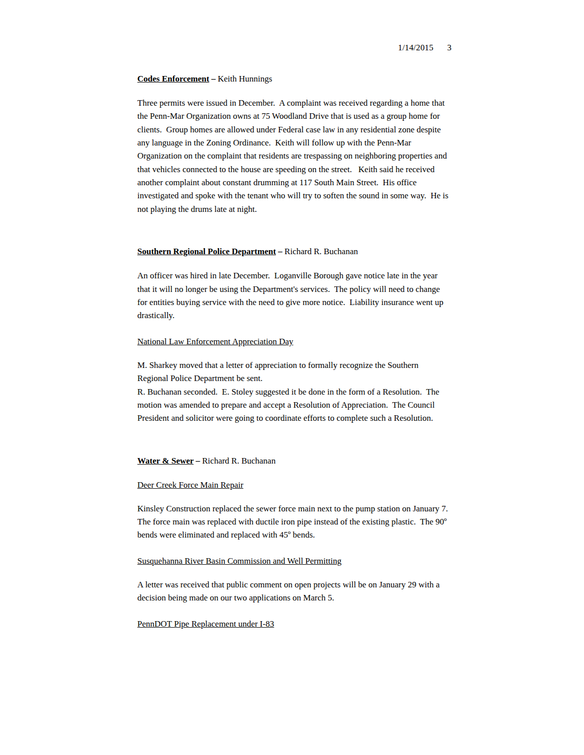1/14/20153
Codes Enforcement – Keith Hunnings
Three permits were issued in December. A complaint was received regarding a home that the Penn-Mar Organization owns at 75 Woodland Drive that is used as a group home for clients. Group homes are allowed under Federal case law in any residential zone despite any language in the Zoning Ordinance. Keith will follow up with the Penn-Mar Organization on the complaint that residents are trespassing on neighboring properties and that vehicles connected to the house are speeding on the street. Keith said he received another complaint about constant drumming at 117 South Main Street. His office investigated and spoke with the tenant who will try to soften the sound in some way. He is not playing the drums late at night.
Southern Regional Police Department – Richard R. Buchanan
An officer was hired in late December. Loganville Borough gave notice late in the year that it will no longer be using the Department's services. The policy will need to change for entities buying service with the need to give more notice. Liability insurance went up drastically.
National Law Enforcement Appreciation Day
M. Sharkey moved that a letter of appreciation to formally recognize the Southern Regional Police Department be sent.
R. Buchanan seconded. E. Stoley suggested it be done in the form of a Resolution. The motion was amended to prepare and accept a Resolution of Appreciation. The Council President and solicitor were going to coordinate efforts to complete such a Resolution.
Water & Sewer – Richard R. Buchanan
Deer Creek Force Main Repair
Kinsley Construction replaced the sewer force main next to the pump station on January 7. The force main was replaced with ductile iron pipe instead of the existing plastic. The 90º bends were eliminated and replaced with 45º bends.
Susquehanna River Basin Commission and Well Permitting
A letter was received that public comment on open projects will be on January 29 with a decision being made on our two applications on March 5.
PennDOT Pipe Replacement under I-83